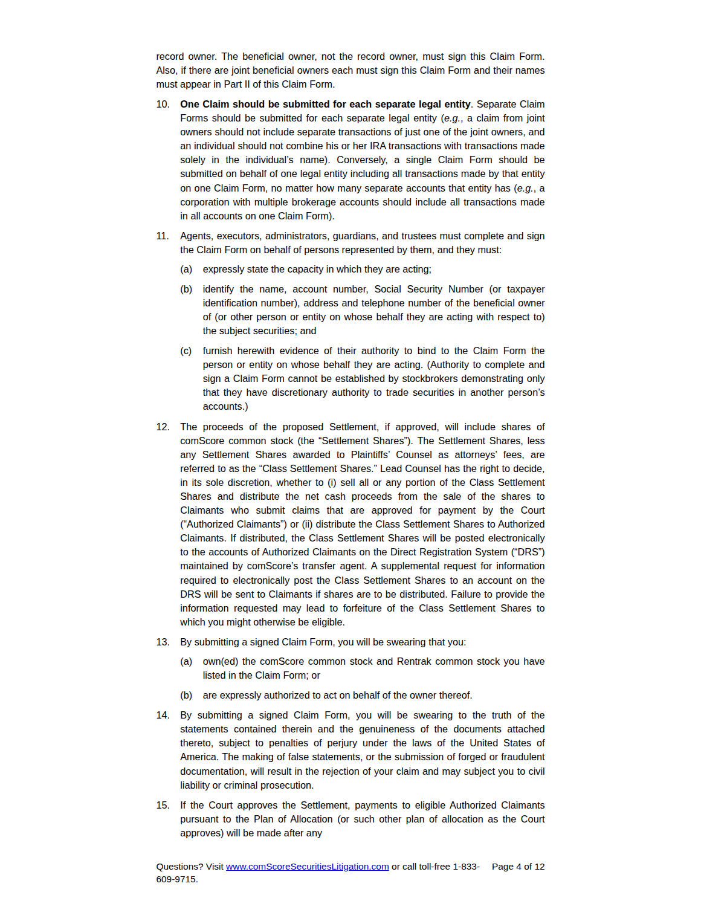record owner. The beneficial owner, not the record owner, must sign this Claim Form. Also, if there are joint beneficial owners each must sign this Claim Form and their names must appear in Part II of this Claim Form.
One Claim should be submitted for each separate legal entity. Separate Claim Forms should be submitted for each separate legal entity (e.g., a claim from joint owners should not include separate transactions of just one of the joint owners, and an individual should not combine his or her IRA transactions with transactions made solely in the individual’s name). Conversely, a single Claim Form should be submitted on behalf of one legal entity including all transactions made by that entity on one Claim Form, no matter how many separate accounts that entity has (e.g., a corporation with multiple brokerage accounts should include all transactions made in all accounts on one Claim Form).
Agents, executors, administrators, guardians, and trustees must complete and sign the Claim Form on behalf of persons represented by them, and they must:
expressly state the capacity in which they are acting;
identify the name, account number, Social Security Number (or taxpayer identification number), address and telephone number of the beneficial owner of (or other person or entity on whose behalf they are acting with respect to) the subject securities; and
furnish herewith evidence of their authority to bind to the Claim Form the person or entity on whose behalf they are acting. (Authority to complete and sign a Claim Form cannot be established by stockbrokers demonstrating only that they have discretionary authority to trade securities in another person’s accounts.)
The proceeds of the proposed Settlement, if approved, will include shares of comScore common stock (the “Settlement Shares”). The Settlement Shares, less any Settlement Shares awarded to Plaintiffs’ Counsel as attorneys’ fees, are referred to as the “Class Settlement Shares.” Lead Counsel has the right to decide, in its sole discretion, whether to (i) sell all or any portion of the Class Settlement Shares and distribute the net cash proceeds from the sale of the shares to Claimants who submit claims that are approved for payment by the Court (“Authorized Claimants”) or (ii) distribute the Class Settlement Shares to Authorized Claimants. If distributed, the Class Settlement Shares will be posted electronically to the accounts of Authorized Claimants on the Direct Registration System (“DRS”) maintained by comScore’s transfer agent. A supplemental request for information required to electronically post the Class Settlement Shares to an account on the DRS will be sent to Claimants if shares are to be distributed. Failure to provide the information requested may lead to forfeiture of the Class Settlement Shares to which you might otherwise be eligible.
By submitting a signed Claim Form, you will be swearing that you:
own(ed) the comScore common stock and Rentrak common stock you have listed in the Claim Form; or
are expressly authorized to act on behalf of the owner thereof.
By submitting a signed Claim Form, you will be swearing to the truth of the statements contained therein and the genuineness of the documents attached thereto, subject to penalties of perjury under the laws of the United States of America. The making of false statements, or the submission of forged or fraudulent documentation, will result in the rejection of your claim and may subject you to civil liability or criminal prosecution.
If the Court approves the Settlement, payments to eligible Authorized Claimants pursuant to the Plan of Allocation (or such other plan of allocation as the Court approves) will be made after any
Questions? Visit www.comScoreSecuritiesLitigation.com or call toll-free 1-833-609-9715.
Page 4 of 12